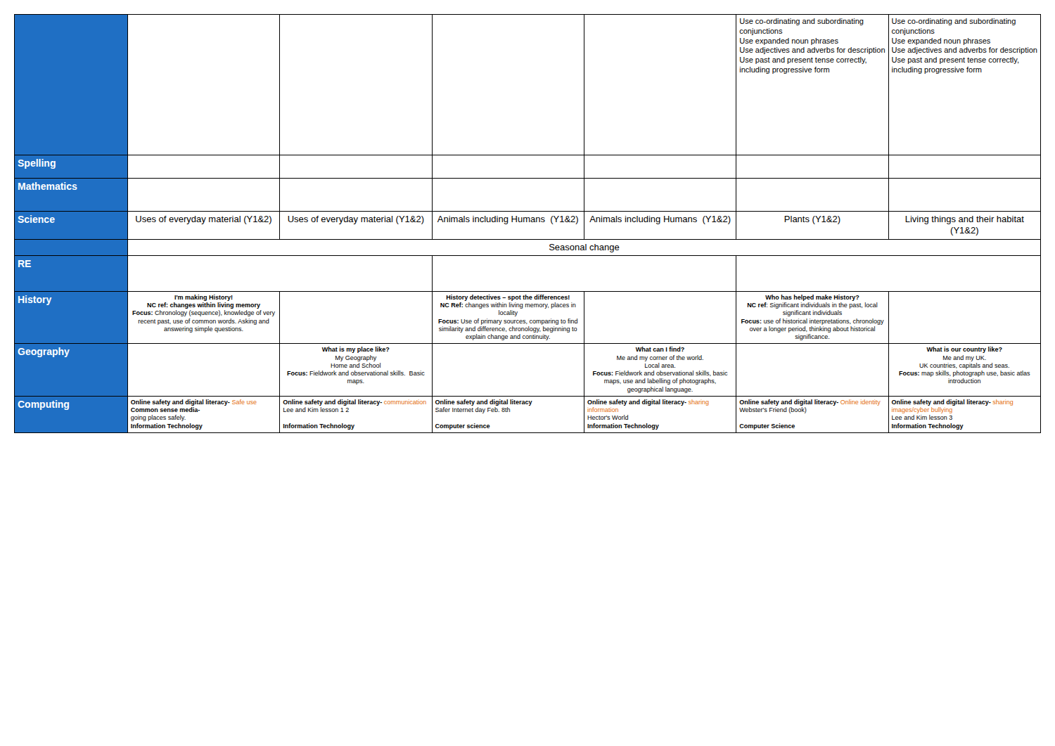| | | | | | Use co-ordinating and subordinating conjunctions Use expanded noun phrases Use adjectives and adverbs for description Use past and present tense correctly, including progressive form | Use co-ordinating and subordinating conjunctions Use expanded noun phrases Use adjectives and adverbs for description Use past and present tense correctly, including progressive form |
| Spelling | | | | | | |
| Mathematics | | | | | | |
| Science | Uses of everyday material (Y1&2) | Uses of everyday material (Y1&2) | Animals including Humans (Y1&2) | Animals including Humans (Y1&2) | Plants (Y1&2) | Living things and their habitat (Y1&2) |
| | Seasonal change |
| RE | | | |
| History | I'm making History! NC ref: changes within living memory Focus: Chronology (sequence), knowledge of very recent past, use of common words. Asking and answering simple questions. | | History detectives – spot the differences! NC Ref: changes within living memory, places in locality Focus: Use of primary sources, comparing to find similarity and difference, chronology, beginning to explain change and continuity. | | Who has helped make History? NC ref : Significant individuals in the past, local significant individuals Focus: use of historical interpretations, chronology over a longer period, thinking about historical significance. | |
| Geography | | What is my place like? My Geography Home and School Focus: Fieldwork and observational skills. Basic maps. | | What can I find? Me and my corner of the world. Local area. Focus: Fieldwork and observational skills, basic maps, use and labelling of photographs, geographical language. | | What is our country like? Me and my UK. UK countries, capitals and seas. Focus: map skills, photograph use, basic atlas introduction |
| Computing | Online safety and digital literacy- Safe use Common sense media- going places safely. Information Technology | Online safety and digital literacy- communication Lee and Kim lesson 1 2 Information Technology | Online safety and digital literacy Safer Internet day Feb. 8th Computer science | Online safety and digital literacy- sharing information Hector's World Information Technology | Online safety and digital literacy- Online identity Webster's Friend (book) Computer Science | Online safety and digital literacy- sharing images/cyber bullying Lee and Kim lesson 3 Information Technology |